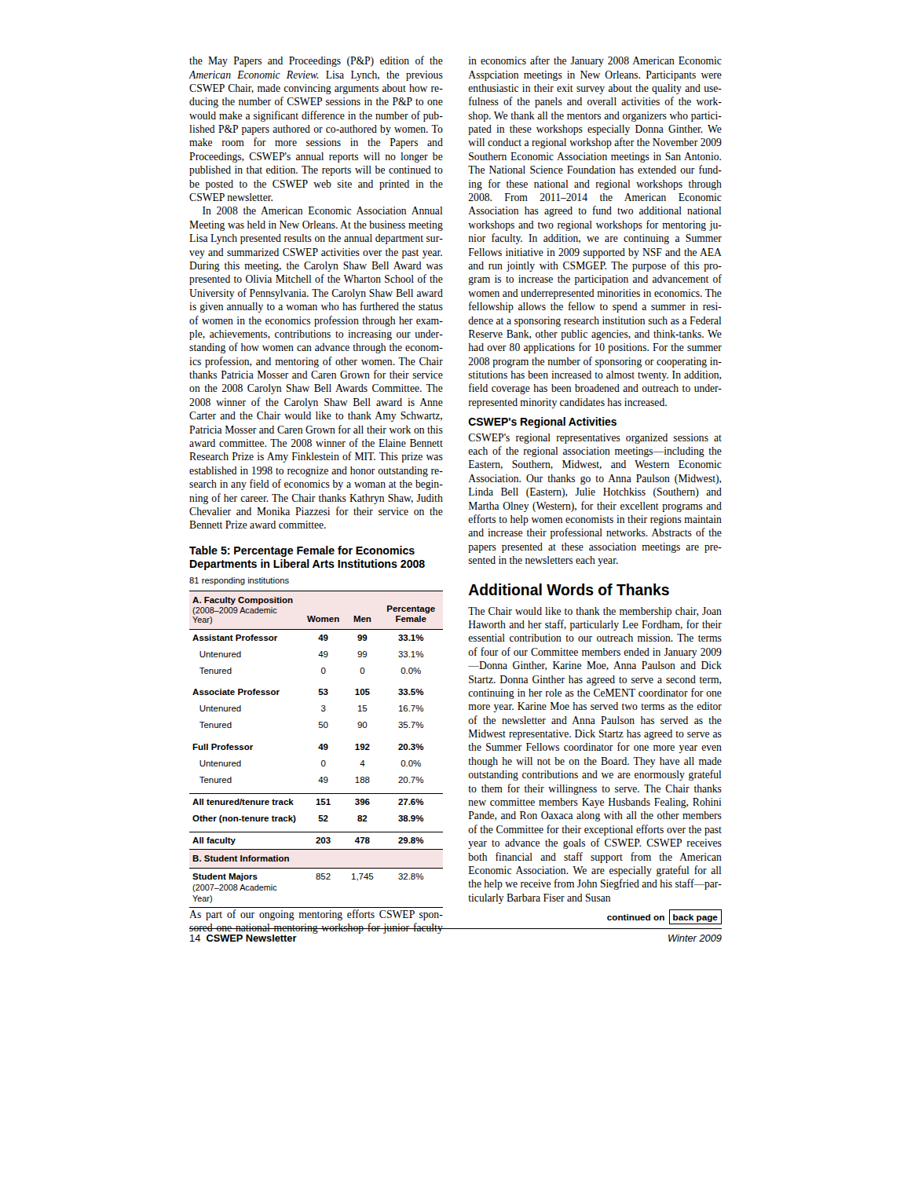the May Papers and Proceedings (P&P) edition of the American Economic Review. Lisa Lynch, the previous CSWEP Chair, made convincing arguments about how reducing the number of CSWEP sessions in the P&P to one would make a significant difference in the number of published P&P papers authored or co-authored by women. To make room for more sessions in the Papers and Proceedings, CSWEP's annual reports will no longer be published in that edition. The reports will be continued to be posted to the CSWEP web site and printed in the CSWEP newsletter.
In 2008 the American Economic Association Annual Meeting was held in New Orleans. At the business meeting Lisa Lynch presented results on the annual department survey and summarized CSWEP activities over the past year. During this meeting, the Carolyn Shaw Bell Award was presented to Olivia Mitchell of the Wharton School of the University of Pennsylvania. The Carolyn Shaw Bell award is given annually to a woman who has furthered the status of women in the economics profession through her example, achievements, contributions to increasing our understanding of how women can advance through the economics profession, and mentoring of other women. The Chair thanks Patricia Mosser and Caren Grown for their service on the 2008 Carolyn Shaw Bell Awards Committee. The 2008 winner of the Carolyn Shaw Bell award is Anne Carter and the Chair would like to thank Amy Schwartz, Patricia Mosser and Caren Grown for all their work on this award committee. The 2008 winner of the Elaine Bennett Research Prize is Amy Finklestein of MIT. This prize was established in 1998 to recognize and honor outstanding research in any field of economics by a woman at the beginning of her career. The Chair thanks Kathryn Shaw, Judith Chevalier and Monika Piazzesi for their service on the Bennett Prize award committee.
Table 5: Percentage Female for Economics Departments in Liberal Arts Institutions 2008
81 responding institutions
| A. Faculty Composition (2008–2009 Academic Year) | Women | Men | Percentage Female |
| --- | --- | --- | --- |
| Assistant Professor | 49 | 99 | 33.1% |
| Untenured | 49 | 99 | 33.1% |
| Tenured | 0 | 0 | 0.0% |
| Associate Professor | 53 | 105 | 33.5% |
| Untenured | 3 | 15 | 16.7% |
| Tenured | 50 | 90 | 35.7% |
| Full Professor | 49 | 192 | 20.3% |
| Untenured | 0 | 4 | 0.0% |
| Tenured | 49 | 188 | 20.7% |
| All tenured/tenure track | 151 | 396 | 27.6% |
| Other (non-tenure track) | 52 | 82 | 38.9% |
| All faculty | 203 | 478 | 29.8% |
| B. Student Information |
| Student Majors (2007–2008 Academic Year) | 852 | 1,745 | 32.8% |
As part of our ongoing mentoring efforts CSWEP sponsored one national mentoring workshop for junior faculty in economics after the January 2008 American Economic Asspciation meetings in New Orleans. Participants were enthusiastic in their exit survey about the quality and usefulness of the panels and overall activities of the workshop. We thank all the mentors and organizers who participated in these workshops especially Donna Ginther. We will conduct a regional workshop after the November 2009 Southern Economic Association meetings in San Antonio. The National Science Foundation has extended our funding for these national and regional workshops through 2008. From 2011–2014 the American Economic Association has agreed to fund two additional national workshops and two regional workshops for mentoring junior faculty. In addition, we are continuing a Summer Fellows initiative in 2009 supported by NSF and the AEA and run jointly with CSMGEP. The purpose of this program is to increase the participation and advancement of women and underrepresented minorities in economics. The fellowship allows the fellow to spend a summer in residence at a sponsoring research institution such as a Federal Reserve Bank, other public agencies, and think-tanks. We had over 80 applications for 10 positions. For the summer 2008 program the number of sponsoring or cooperating institutions has been increased to almost twenty. In addition, field coverage has been broadened and outreach to under-represented minority candidates has increased.
CSWEP's Regional Activities
CSWEP's regional representatives organized sessions at each of the regional association meetings—including the Eastern, Southern, Midwest, and Western Economic Association. Our thanks go to Anna Paulson (Midwest), Linda Bell (Eastern), Julie Hotchkiss (Southern) and Martha Olney (Western), for their excellent programs and efforts to help women economists in their regions maintain and increase their professional networks. Abstracts of the papers presented at these association meetings are presented in the newsletters each year.
Additional Words of Thanks
The Chair would like to thank the membership chair, Joan Haworth and her staff, particularly Lee Fordham, for their essential contribution to our outreach mission. The terms of four of our Committee members ended in January 2009—Donna Ginther, Karine Moe, Anna Paulson and Dick Startz. Donna Ginther has agreed to serve a second term, continuing in her role as the CeMENT coordinator for one more year. Karine Moe has served two terms as the editor of the newsletter and Anna Paulson has served as the Midwest representative. Dick Startz has agreed to serve as the Summer Fellows coordinator for one more year even though he will not be on the Board. They have all made outstanding contributions and we are enormously grateful to them for their willingness to serve. The Chair thanks new committee members Kaye Husbands Fealing, Rohini Pande, and Ron Oaxaca along with all the other members of the Committee for their exceptional efforts over the past year to advance the goals of CSWEP. CSWEP receives both financial and staff support from the American Economic Association. We are especially grateful for all the help we receive from John Siegfried and his staff—particularly Barbara Fiser and Susan
continued on back page
14 CSWEP Newsletter
Winter 2009